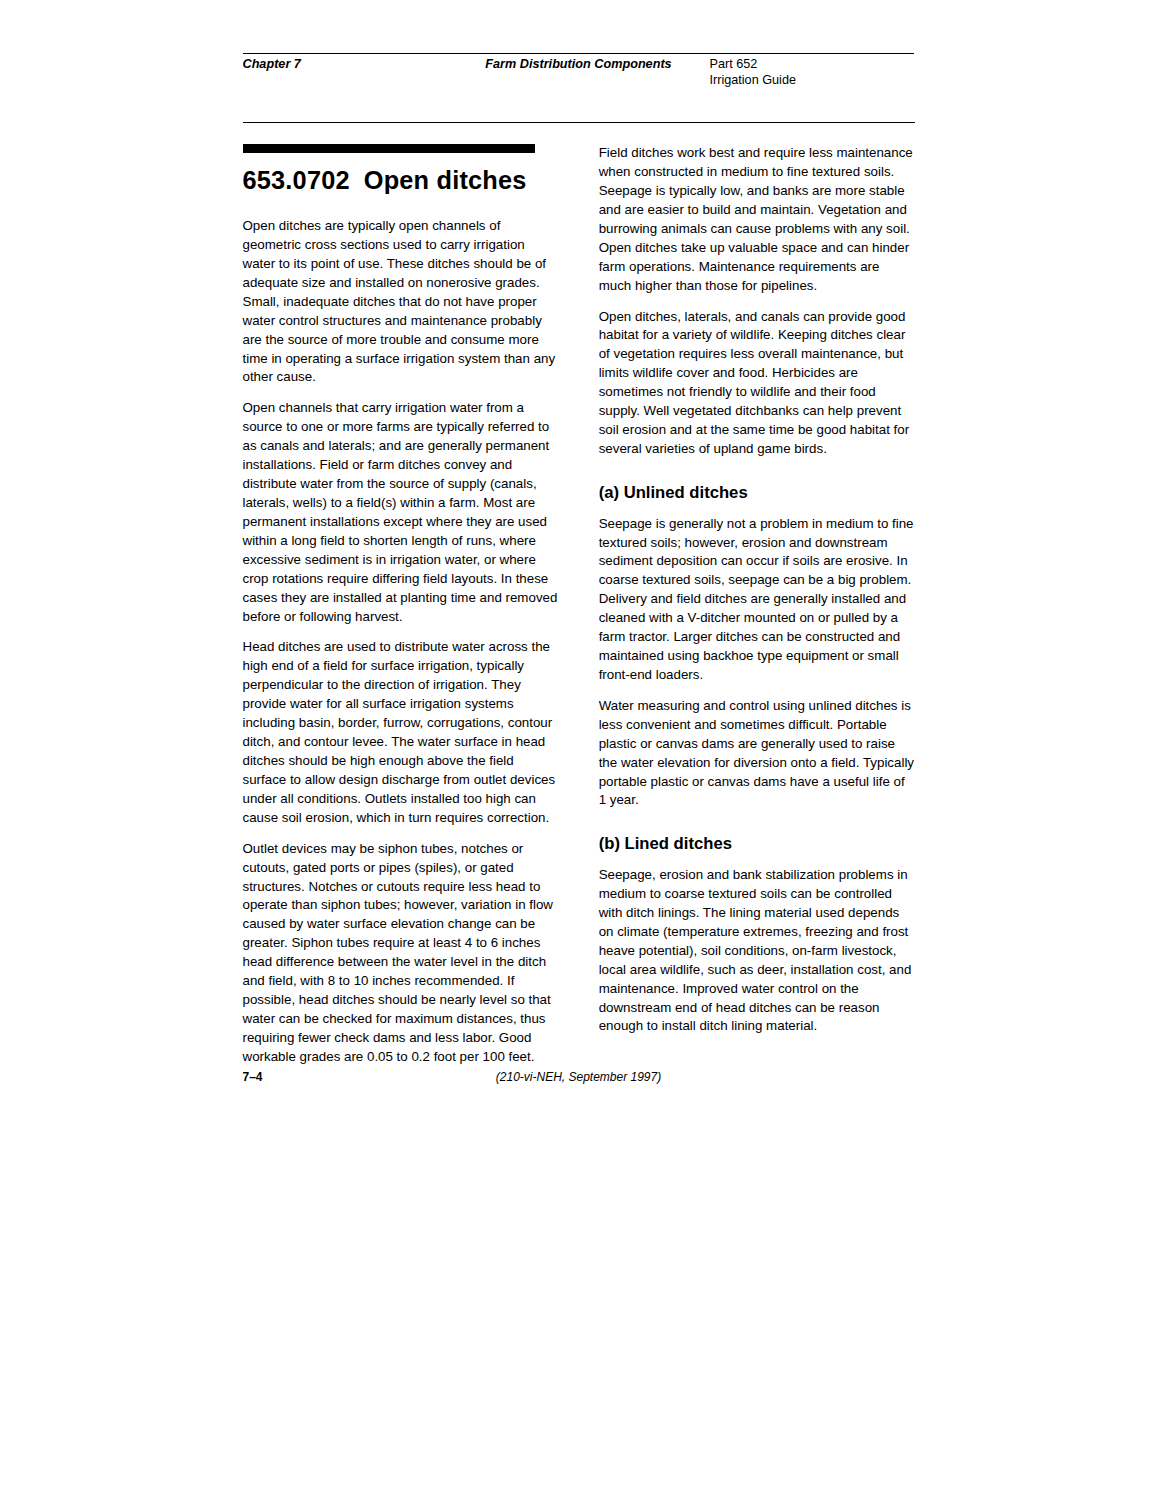Chapter 7
Farm Distribution Components
Part 652
Irrigation Guide
653.0702 Open ditches
Open ditches are typically open channels of geometric cross sections used to carry irrigation water to its point of use. These ditches should be of adequate size and installed on nonerosive grades. Small, inadequate ditches that do not have proper water control structures and maintenance probably are the source of more trouble and consume more time in operating a surface irrigation system than any other cause.
Open channels that carry irrigation water from a source to one or more farms are typically referred to as canals and laterals; and are generally permanent installations. Field or farm ditches convey and distribute water from the source of supply (canals, laterals, wells) to a field(s) within a farm. Most are permanent installations except where they are used within a long field to shorten length of runs, where excessive sediment is in irrigation water, or where crop rotations require differing field layouts. In these cases they are installed at planting time and removed before or following harvest.
Head ditches are used to distribute water across the high end of a field for surface irrigation, typically perpendicular to the direction of irrigation. They provide water for all surface irrigation systems including basin, border, furrow, corrugations, contour ditch, and contour levee. The water surface in head ditches should be high enough above the field surface to allow design discharge from outlet devices under all conditions. Outlets installed too high can cause soil erosion, which in turn requires correction.
Outlet devices may be siphon tubes, notches or cutouts, gated ports or pipes (spiles), or gated structures. Notches or cutouts require less head to operate than siphon tubes; however, variation in flow caused by water surface elevation change can be greater. Siphon tubes require at least 4 to 6 inches head difference between the water level in the ditch and field, with 8 to 10 inches recommended. If possible, head ditches should be nearly level so that water can be checked for maximum distances, thus requiring fewer check dams and less labor. Good workable grades are 0.05 to 0.2 foot per 100 feet.
Field ditches work best and require less maintenance when constructed in medium to fine textured soils. Seepage is typically low, and banks are more stable and are easier to build and maintain. Vegetation and burrowing animals can cause problems with any soil. Open ditches take up valuable space and can hinder farm operations. Maintenance requirements are much higher than those for pipelines.
Open ditches, laterals, and canals can provide good habitat for a variety of wildlife. Keeping ditches clear of vegetation requires less overall maintenance, but limits wildlife cover and food. Herbicides are sometimes not friendly to wildlife and their food supply. Well vegetated ditchbanks can help prevent soil erosion and at the same time be good habitat for several varieties of upland game birds.
(a) Unlined ditches
Seepage is generally not a problem in medium to fine textured soils; however, erosion and downstream sediment deposition can occur if soils are erosive. In coarse textured soils, seepage can be a big problem. Delivery and field ditches are generally installed and cleaned with a V-ditcher mounted on or pulled by a farm tractor. Larger ditches can be constructed and maintained using backhoe type equipment or small front-end loaders.
Water measuring and control using unlined ditches is less convenient and sometimes difficult. Portable plastic or canvas dams are generally used to raise the water elevation for diversion onto a field. Typically portable plastic or canvas dams have a useful life of 1 year.
(b) Lined ditches
Seepage, erosion and bank stabilization problems in medium to coarse textured soils can be controlled with ditch linings. The lining material used depends on climate (temperature extremes, freezing and frost heave potential), soil conditions, on-farm livestock, local area wildlife, such as deer, installation cost, and maintenance. Improved water control on the downstream end of head ditches can be reason enough to install ditch lining material.
7–4
(210-vi-NEH, September 1997)